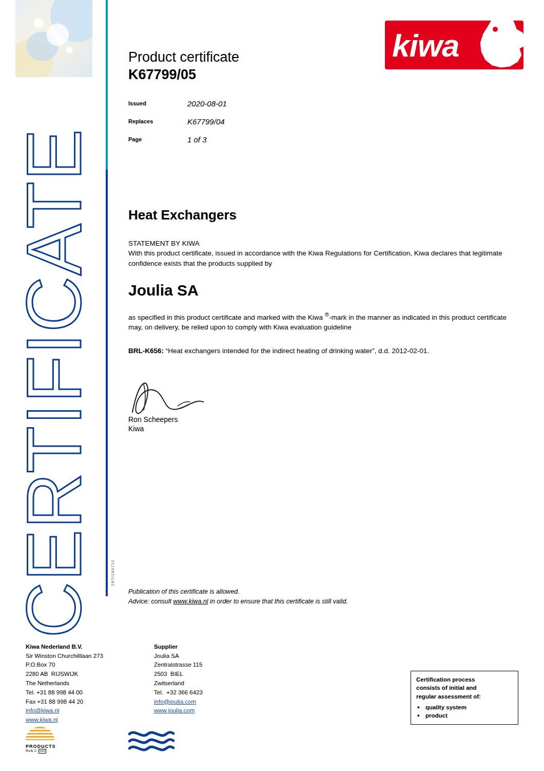CERTIFICATE
kiwa
Product certificateK67799/05
| Issued | 2020-08-01 |
| Replaces | K67799/04 |
| Page | 1 of 3 |
Heat Exchangers
STATEMENT BY KIWA
With this product certificate, issued in accordance with the Kiwa Regulations for Certification, Kiwa declares that legitimate confidence exists that the products supplied by
Joulia SA
as specified in this product certificate and marked with the Kiwa ®-mark in the manner as indicated in this product certificate may, on delivery, be relied upon to comply with Kiwa evaluation guideline
BRL-K656: “Heat exchangers intended for the indirect heating of drinking water”, d.d. 2012-02-01.
Ron Scheepers
Kiwa
Publication of this certificate is allowed.
Advice: consult www.kiwa.nl in order to ensure that this certificate is still valid.
287/180711
Kiwa Nederland B.V.
Sir Winston Churchilllaan 273
P.O.Box 70
2280 AB RIJSWIJK
The Netherlands
Tel. +31 88 998 44 00
Fax +31 88 998 44 20
info@kiwa.nl
www.kiwa.nl
Supplier
Joulia SA
Zentralstrasse 115
2503 BIEL
Zwitserland
Tel. +32 366 6423
info@joulia.com
www.joulia.com
Certification process
consists of initial and
regular assessment of:
quality system
product
PRODUCTS
RvA C 002